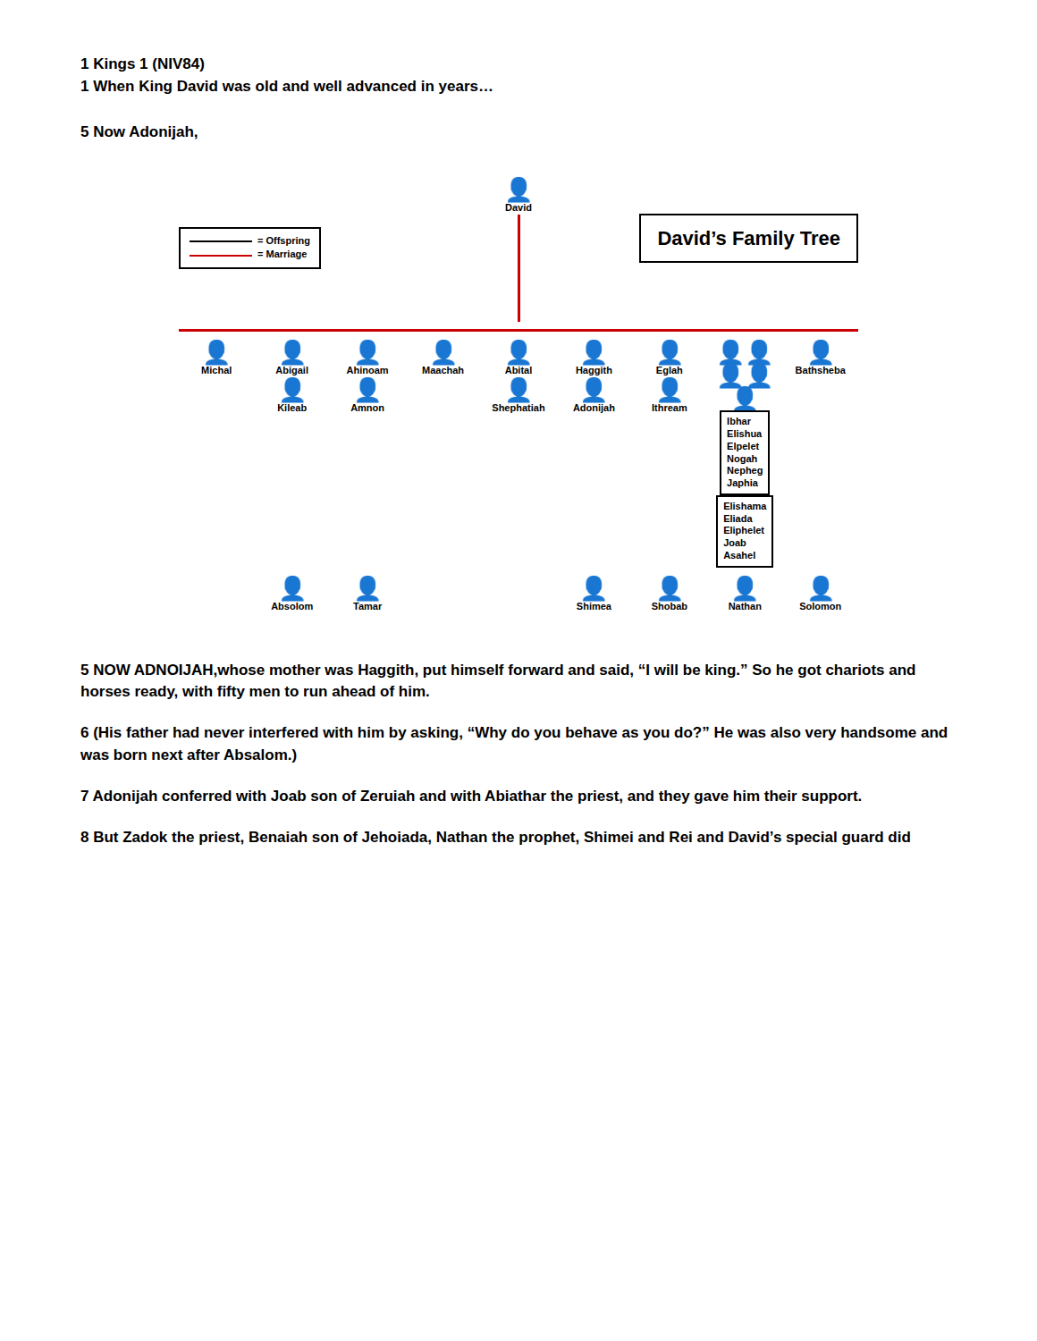1 Kings 1 (NIV84)
1 When King David was old and well advanced in years…
5 Now Adonijah,
David’s Family Tree
= Offspring
= Marriage
👤
David
👤
Michal
👤
Abigail
👤
Kileab
👤
Ahinoam
👤
Amnon
👤
Maachah
👤
Abital
👤
Shephatiah
👤
Haggith
👤
Adonijah
👤
Eglah
👤
Ithream
👤👤👤👤👤
Ibhar
Elishua
Elpelet
Nogah
Nepheg
Japhia Elishama
Eliada
Eliphelet
Joab
Asahel
👤
Bathsheba
👤
Absolom
👤
Tamar
👤
Shimea
👤
Shobab
👤
Nathan
👤
Solomon
5 NOW ADNOIJAH,whose mother was Haggith, put himself forward and said, “I will be king.” So he got chariots and horses ready, with fifty men to run ahead of him.
6 (His father had never interfered with him by asking, “Why do you behave as you do?” He was also very handsome and was born next after Absalom.)
7 Adonijah conferred with Joab son of Zeruiah and with Abiathar the priest, and they gave him their support.
8 But Zadok the priest, Benaiah son of Jehoiada, Nathan the prophet, Shimei and Rei and David’s special guard did